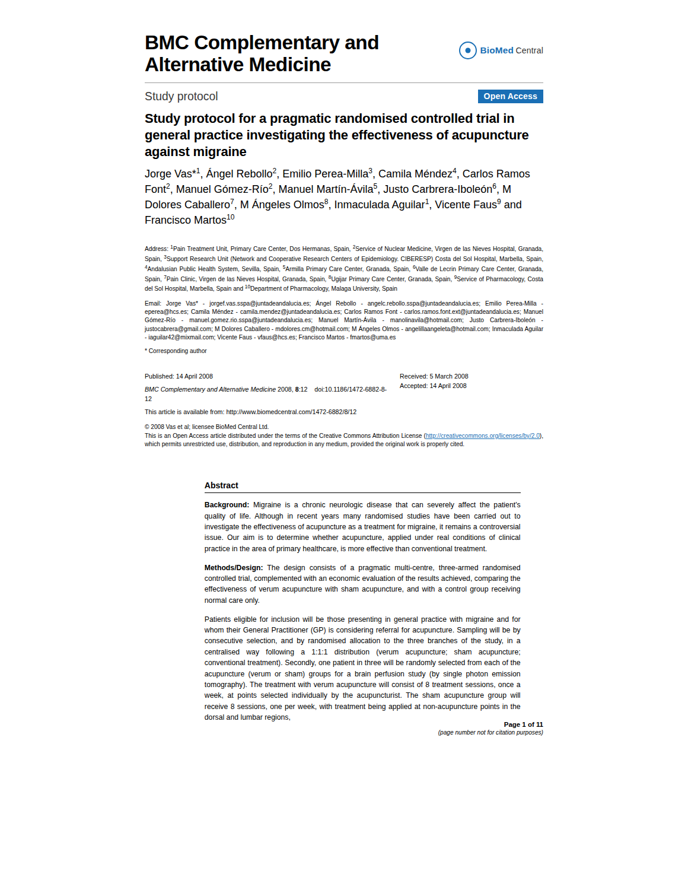BMC Complementary and
Alternative Medicine
BioMed Central
Study protocol
Open Access
Study protocol for a pragmatic randomised controlled trial in general practice investigating the effectiveness of acupuncture against migraine
Jorge Vas*1, Ángel Rebollo2, Emilio Perea-Milla3, Camila Méndez4, Carlos Ramos Font2, Manuel Gómez-Río2, Manuel Martín-Ávila5, Justo Carbrera-Iboleón6, M Dolores Caballero7, M Ángeles Olmos8, Inmaculada Aguilar1, Vicente Faus9 and Francisco Martos10
Address: 1Pain Treatment Unit, Primary Care Center, Dos Hermanas, Spain, 2Service of Nuclear Medicine, Virgen de las Nieves Hospital, Granada, Spain, 3Support Research Unit (Network and Cooperative Research Centers of Epidemiology. CIBERESP) Costa del Sol Hospital, Marbella, Spain, 4Andalusian Public Health System, Sevilla, Spain, 5Armilla Primary Care Center, Granada, Spain, 6Valle de Lecrin Primary Care Center, Granada, Spain, 7Pain Clinic, Virgen de las Nieves Hospital, Granada, Spain, 8Ugijar Primary Care Center, Granada, Spain, 9Service of Pharmacology, Costa del Sol Hospital, Marbella, Spain and 10Department of Pharmacology, Malaga University, Spain
Email: Jorge Vas* - jorgef.vas.sspa@juntadeandalucia.es; Ángel Rebollo - angelc.rebollo.sspa@juntadeandalucia.es; Emilio Perea-Milla - eperea@hcs.es; Camila Méndez - camila.mendez@juntadeandalucia.es; Carlos Ramos Font - carlos.ramos.font.ext@juntadeandalucia.es; Manuel Gómez-Río - manuel.gomez.rio.sspa@juntadeandalucia.es; Manuel Martín-Ávila - manolinavila@hotmail.com; Justo Carbrera-Iboleón - justocabrera@gmail.com; M Dolores Caballero - mdolores.cm@hotmail.com; M Ángeles Olmos - angelillaangeleta@hotmail.com; Inmaculada Aguilar - iaguilar42@mixmail.com; Vicente Faus - vfaus@hcs.es; Francisco Martos - fmartos@uma.es
* Corresponding author
Published: 14 April 2008
BMC Complementary and Alternative Medicine 2008, 8:12 doi:10.1186/1472-6882-8-12
This article is available from: http://www.biomedcentral.com/1472-6882/8/12
Received: 5 March 2008
Accepted: 14 April 2008
© 2008 Vas et al; licensee BioMed Central Ltd.
This is an Open Access article distributed under the terms of the Creative Commons Attribution License (http://creativecommons.org/licenses/by/2.0), which permits unrestricted use, distribution, and reproduction in any medium, provided the original work is properly cited.
Abstract
Background: Migraine is a chronic neurologic disease that can severely affect the patient's quality of life. Although in recent years many randomised studies have been carried out to investigate the effectiveness of acupuncture as a treatment for migraine, it remains a controversial issue. Our aim is to determine whether acupuncture, applied under real conditions of clinical practice in the area of primary healthcare, is more effective than conventional treatment.
Methods/Design: The design consists of a pragmatic multi-centre, three-armed randomised controlled trial, complemented with an economic evaluation of the results achieved, comparing the effectiveness of verum acupuncture with sham acupuncture, and with a control group receiving normal care only.
Patients eligible for inclusion will be those presenting in general practice with migraine and for whom their General Practitioner (GP) is considering referral for acupuncture. Sampling will be by consecutive selection, and by randomised allocation to the three branches of the study, in a centralised way following a 1:1:1 distribution (verum acupuncture; sham acupuncture; conventional treatment). Secondly, one patient in three will be randomly selected from each of the acupuncture (verum or sham) groups for a brain perfusion study (by single photon emission tomography). The treatment with verum acupuncture will consist of 8 treatment sessions, once a week, at points selected individually by the acupuncturist. The sham acupuncture group will receive 8 sessions, one per week, with treatment being applied at non-acupuncture points in the dorsal and lumbar regions,
Page 1 of 11
(page number not for citation purposes)